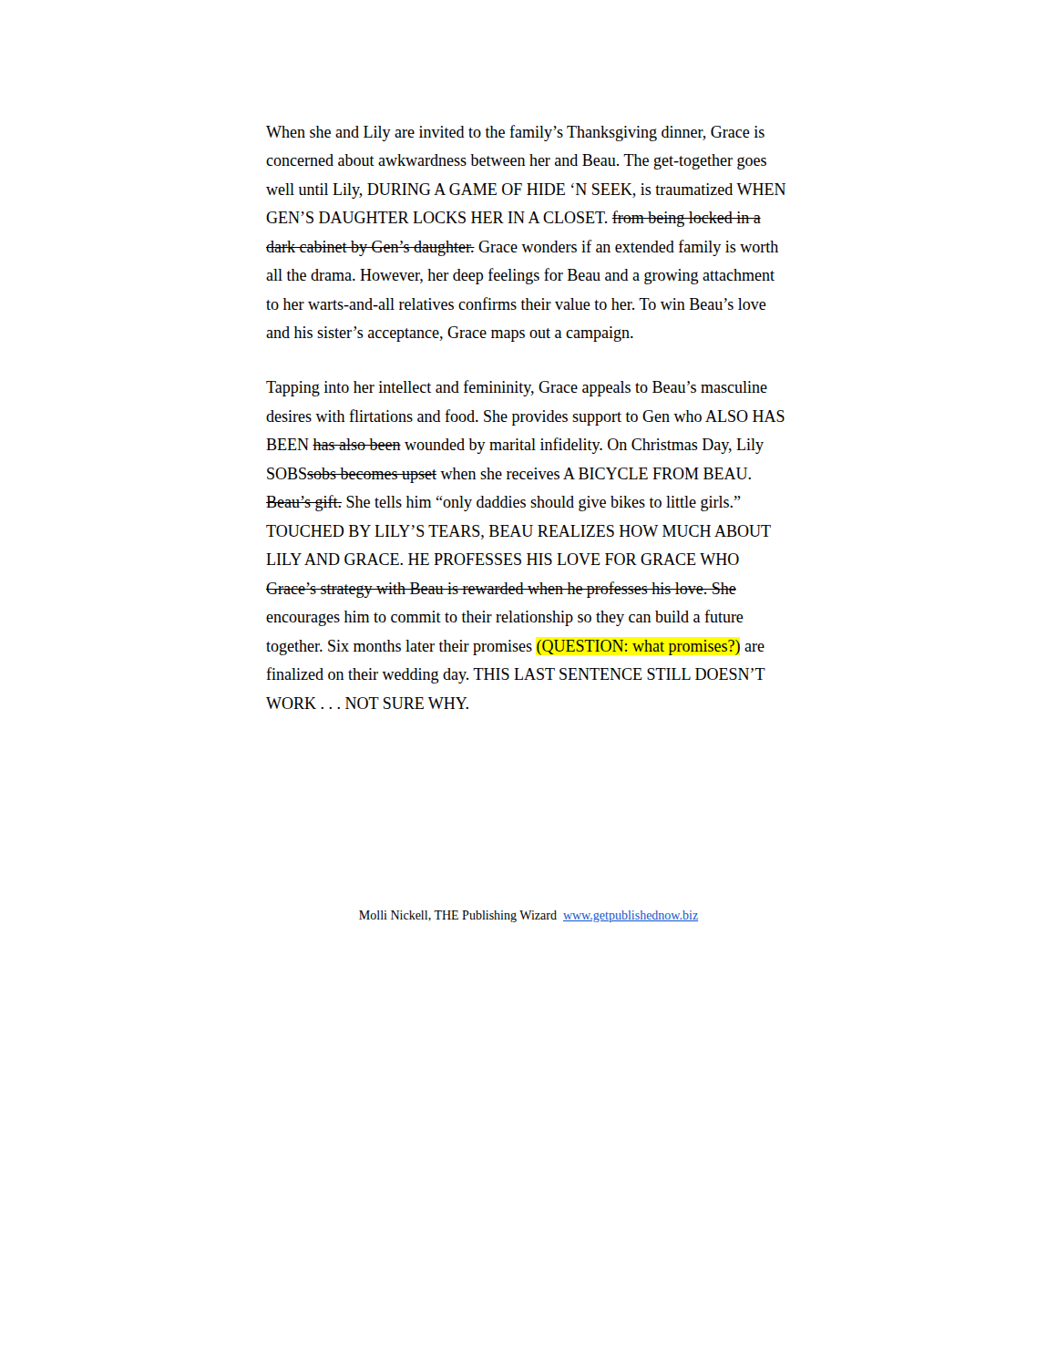When she and Lily are invited to the family’s Thanksgiving dinner, Grace is concerned about awkwardness between her and Beau. The get-together goes well until Lily, during a game of hide ‘n seek, is traumatized when Gen’s daughter locks her in a closet. from being locked in a dark cabinet by Gen’s daughter. Grace wonders if an extended family is worth all the drama. However, her deep feelings for Beau and a growing attachment to her warts-and-all relatives confirms their value to her. To win Beau’s love and his sister’s acceptance, Grace maps out a campaign.
Tapping into her intellect and femininity, Grace appeals to Beau’s masculine desires with flirtations and food. She provides support to Gen who also has been has also been wounded by marital infidelity. On Christmas Day, Lily sobs sobs becomes upset when she receives a bicycle from Beau. Beau’s gift. She tells him “only daddies should give bikes to little girls.” Touched by Lily’s tears, Beau realizes how much about Lily and Grace. He professes his love for Grace who Grace’s strategy with Beau is rewarded when he professes his love. She encourages him to commit to their relationship so they can build a future together. Six months later their promises (QUESTION: what promises?) are finalized on their wedding day. This last sentence still doesn’t work . . . not sure why.
Molli Nickell, THE Publishing Wizard www.getpublishednow.biz